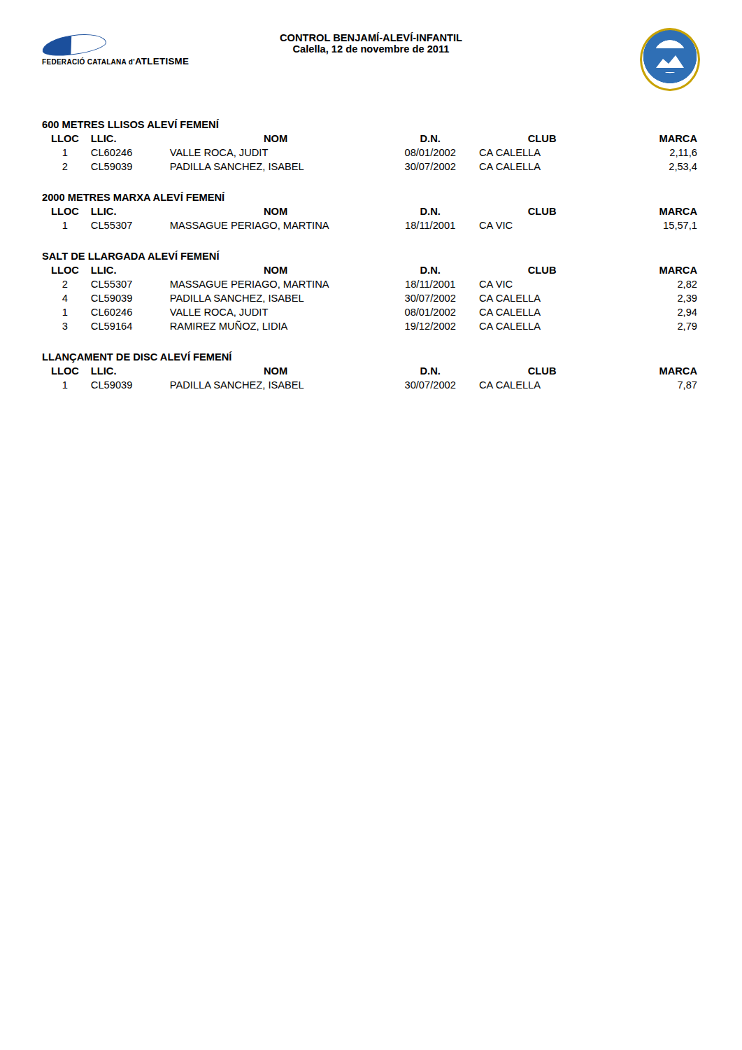FEDERACIÓ CATALANA d'ATLETISME
CONTROL BENJAMÍ-ALEVÍ-INFANTIL
Calella, 12 de novembre de 2011
600 METRES LLISOS ALEVÍ FEMENÍ
| LLOC | LLIC. | NOM | D.N. | CLUB | MARCA |
| --- | --- | --- | --- | --- | --- |
| 1 | CL60246 | VALLE ROCA, JUDIT | 08/01/2002 | CA CALELLA | 2,11,6 |
| 2 | CL59039 | PADILLA SANCHEZ, ISABEL | 30/07/2002 | CA CALELLA | 2,53,4 |
2000 METRES MARXA ALEVÍ FEMENÍ
| LLOC | LLIC. | NOM | D.N. | CLUB | MARCA |
| --- | --- | --- | --- | --- | --- |
| 1 | CL55307 | MASSAGUE PERIAGO, MARTINA | 18/11/2001 | CA VIC | 15,57,1 |
SALT DE LLARGADA ALEVÍ FEMENÍ
| LLOC | LLIC. | NOM | D.N. | CLUB | MARCA |
| --- | --- | --- | --- | --- | --- |
| 2 | CL55307 | MASSAGUE PERIAGO, MARTINA | 18/11/2001 | CA VIC | 2,82 |
| 4 | CL59039 | PADILLA SANCHEZ, ISABEL | 30/07/2002 | CA CALELLA | 2,39 |
| 1 | CL60246 | VALLE ROCA, JUDIT | 08/01/2002 | CA CALELLA | 2,94 |
| 3 | CL59164 | RAMIREZ MUÑOZ, LIDIA | 19/12/2002 | CA CALELLA | 2,79 |
LLANÇAMENT DE DISC ALEVÍ FEMENÍ
| LLOC | LLIC. | NOM | D.N. | CLUB | MARCA |
| --- | --- | --- | --- | --- | --- |
| 1 | CL59039 | PADILLA SANCHEZ, ISABEL | 30/07/2002 | CA CALELLA | 7,87 |